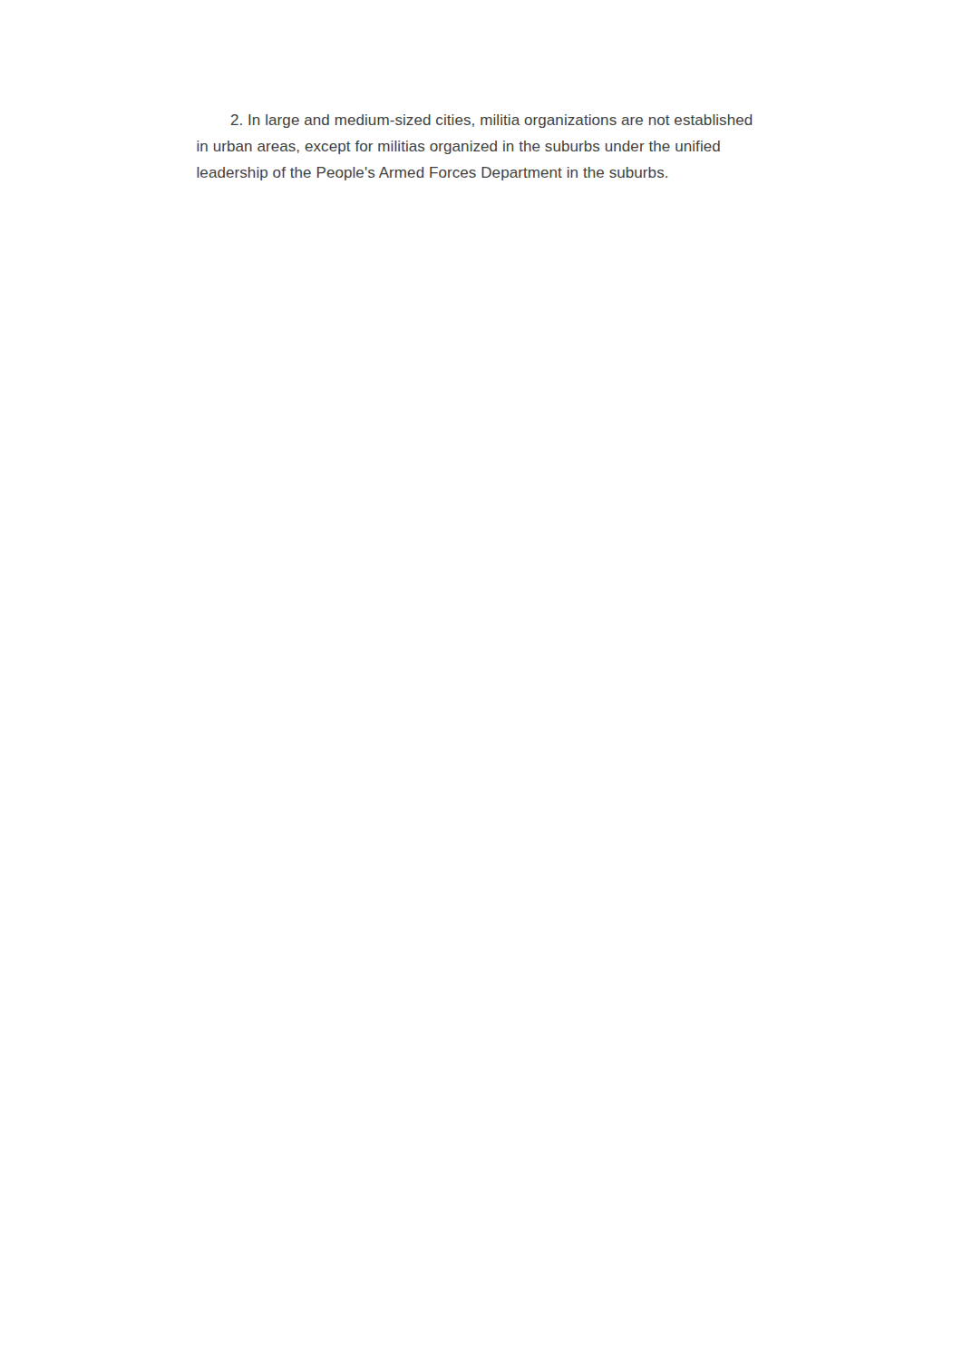2. In large and medium-sized cities, militia organizations are not established in urban areas, except for militias organized in the suburbs under the unified leadership of the People's Armed Forces Department in the suburbs.